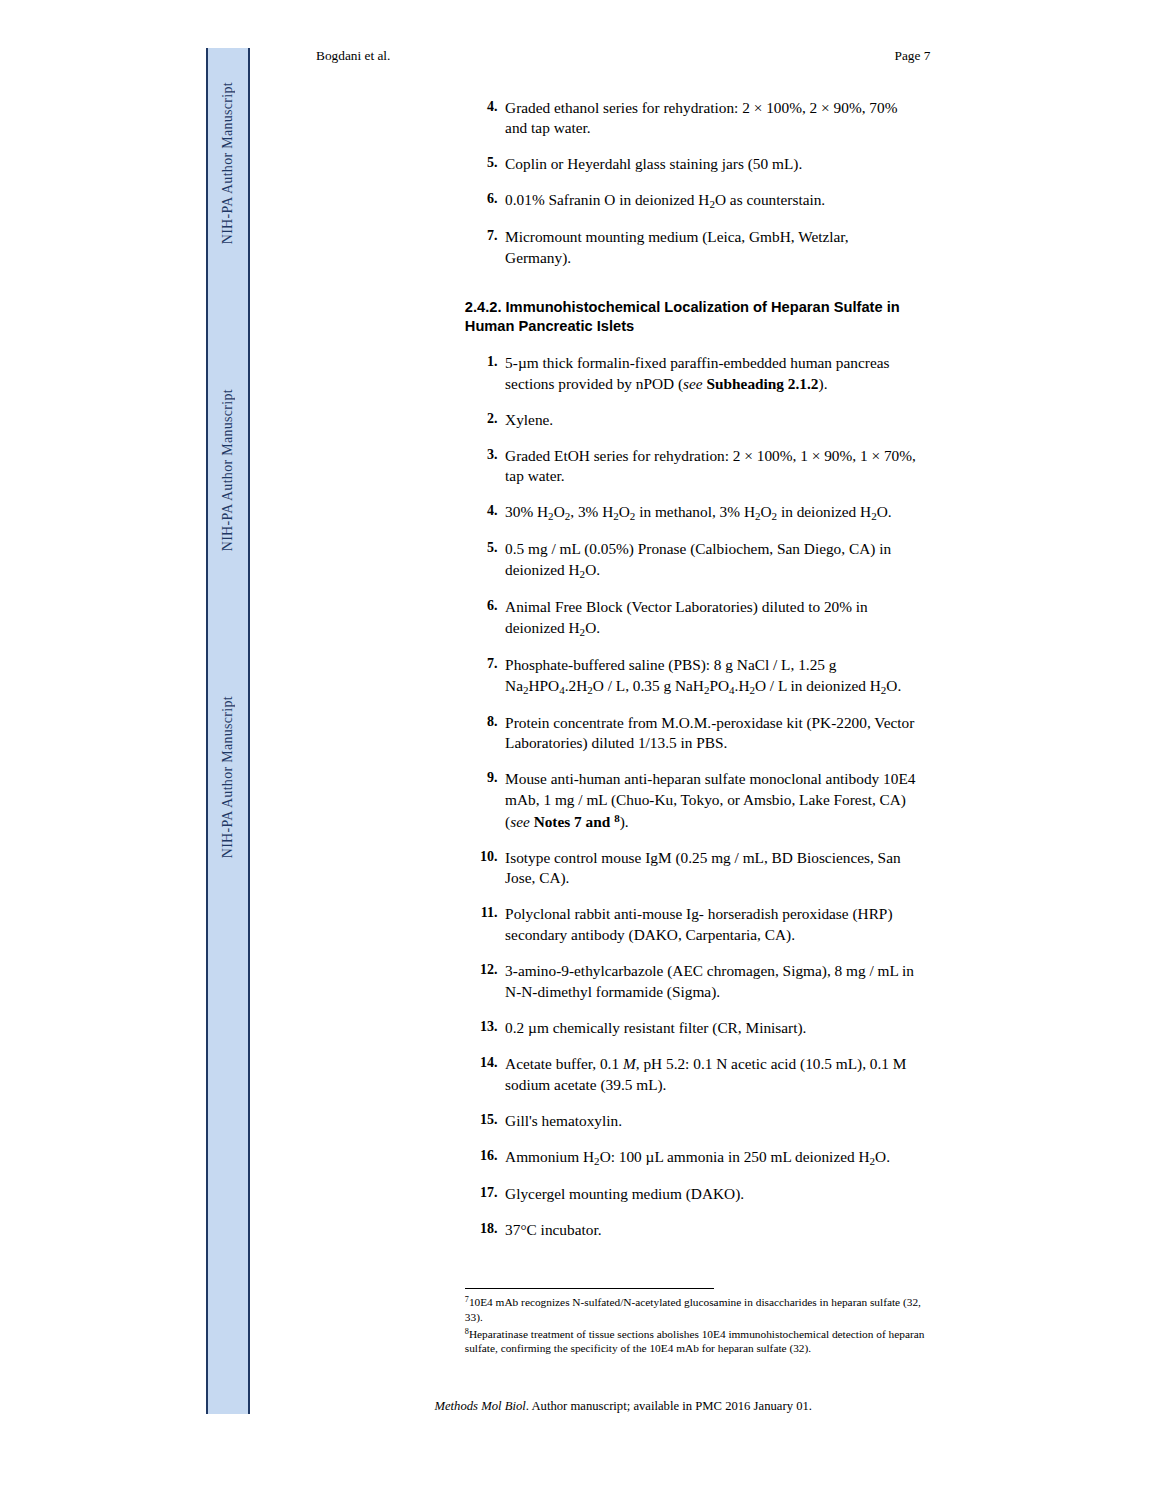NIH-PA Author Manuscript
NIH-PA Author Manuscript
NIH-PA Author Manuscript
Bogdani et al.
Page 7
4. Graded ethanol series for rehydration: 2 × 100%, 2 × 90%, 70% and tap water.
5. Coplin or Heyerdahl glass staining jars (50 mL).
6. 0.01% Safranin O in deionized H2O as counterstain.
7. Micromount mounting medium (Leica, GmbH, Wetzlar, Germany).
2.4.2. Immunohistochemical Localization of Heparan Sulfate in Human Pancreatic Islets
1. 5-µm thick formalin-fixed paraffin-embedded human pancreas sections provided by nPOD (see Subheading 2.1.2).
2. Xylene.
3. Graded EtOH series for rehydration: 2 × 100%, 1 × 90%, 1 × 70%, tap water.
4. 30% H2O2, 3% H2O2 in methanol, 3% H2O2 in deionized H2O.
5. 0.5 mg / mL (0.05%) Pronase (Calbiochem, San Diego, CA) in deionized H2O.
6. Animal Free Block (Vector Laboratories) diluted to 20% in deionized H2O.
7. Phosphate-buffered saline (PBS): 8 g NaCl / L, 1.25 g Na2HPO4.2H2O / L, 0.35 g NaH2PO4.H2O / L in deionized H2O.
8. Protein concentrate from M.O.M.-peroxidase kit (PK-2200, Vector Laboratories) diluted 1/13.5 in PBS.
9. Mouse anti-human anti-heparan sulfate monoclonal antibody 10E4 mAb, 1 mg / mL (Chuo-Ku, Tokyo, or Amsbio, Lake Forest, CA) (see Notes 7 and 8).
10. Isotype control mouse IgM (0.25 mg / mL, BD Biosciences, San Jose, CA).
11. Polyclonal rabbit anti-mouse Ig- horseradish peroxidase (HRP) secondary antibody (DAKO, Carpentaria, CA).
12. 3-amino-9-ethylcarbazole (AEC chromagen, Sigma), 8 mg / mL in N-N-dimethyl formamide (Sigma).
13. 0.2 µm chemically resistant filter (CR, Minisart).
14. Acetate buffer, 0.1 M, pH 5.2: 0.1 N acetic acid (10.5 mL), 0.1 M sodium acetate (39.5 mL).
15. Gill's hematoxylin.
16. Ammonium H2O: 100 µL ammonia in 250 mL deionized H2O.
17. Glycergel mounting medium (DAKO).
18. 37°C incubator.
710E4 mAb recognizes N-sulfated/N-acetylated glucosamine in disaccharides in heparan sulfate (32, 33).
8Heparatinase treatment of tissue sections abolishes 10E4 immunohistochemical detection of heparan sulfate, confirming the specificity of the 10E4 mAb for heparan sulfate (32).
Methods Mol Biol. Author manuscript; available in PMC 2016 January 01.